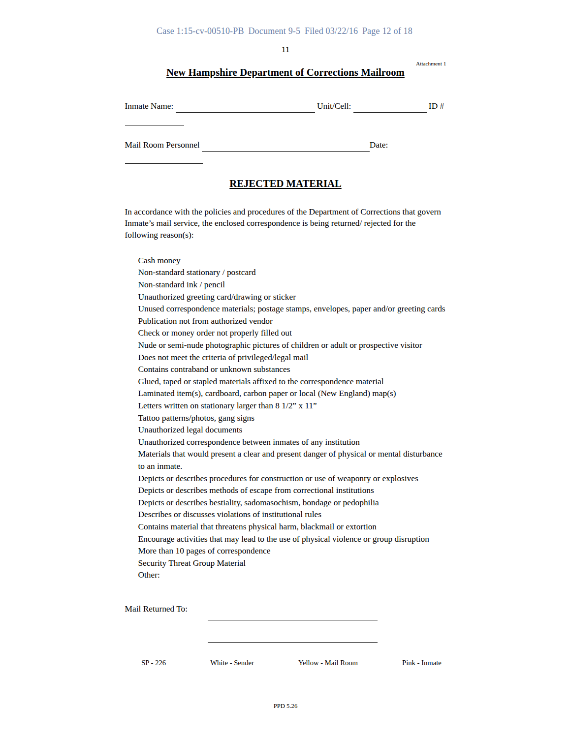Case 1:15-cv-00510-PB Document 9-5 Filed 03/22/16 Page 12 of 18
11
Attachment 1
New Hampshire Department of Corrections Mailroom
Inmate Name: Unit/Cell: ID #
Mail Room Personnel Date:
REJECTED MATERIAL
In accordance with the policies and procedures of the Department of Corrections that govern Inmate’s mail service, the enclosed correspondence is being returned/ rejected for the following reason(s):
Cash money
Non-standard stationary / postcard
Non-standard ink / pencil
Unauthorized greeting card/drawing or sticker
Unused correspondence materials; postage stamps, envelopes, paper and/or greeting cards
Publication not from authorized vendor
Check or money order not properly filled out
Nude or semi-nude photographic pictures of children or adult or prospective visitor
Does not meet the criteria of privileged/legal mail
Contains contraband or unknown substances
Glued, taped or stapled materials affixed to the correspondence material
Laminated item(s), cardboard, carbon paper or local (New England) map(s)
Letters written on stationary larger than 8 1/2” x 11”
Tattoo patterns/photos, gang signs
Unauthorized legal documents
Unauthorized correspondence between inmates of any institution
Materials that would present a clear and present danger of physical or mental disturbance to an inmate.
Depicts or describes procedures for construction or use of weaponry or explosives
Depicts or describes methods of escape from correctional institutions
Depicts or describes bestiality, sadomasochism, bondage or pedophilia
Describes or discusses violations of institutional rules
Contains material that threatens physical harm, blackmail or extortion
Encourage activities that may lead to the use of physical violence or group disruption
More than 10 pages of correspondence
Security Threat Group Material
Other:
Mail Returned To:
SP - 226 White - Sender Yellow - Mail Room Pink - Inmate
PPD 5.26